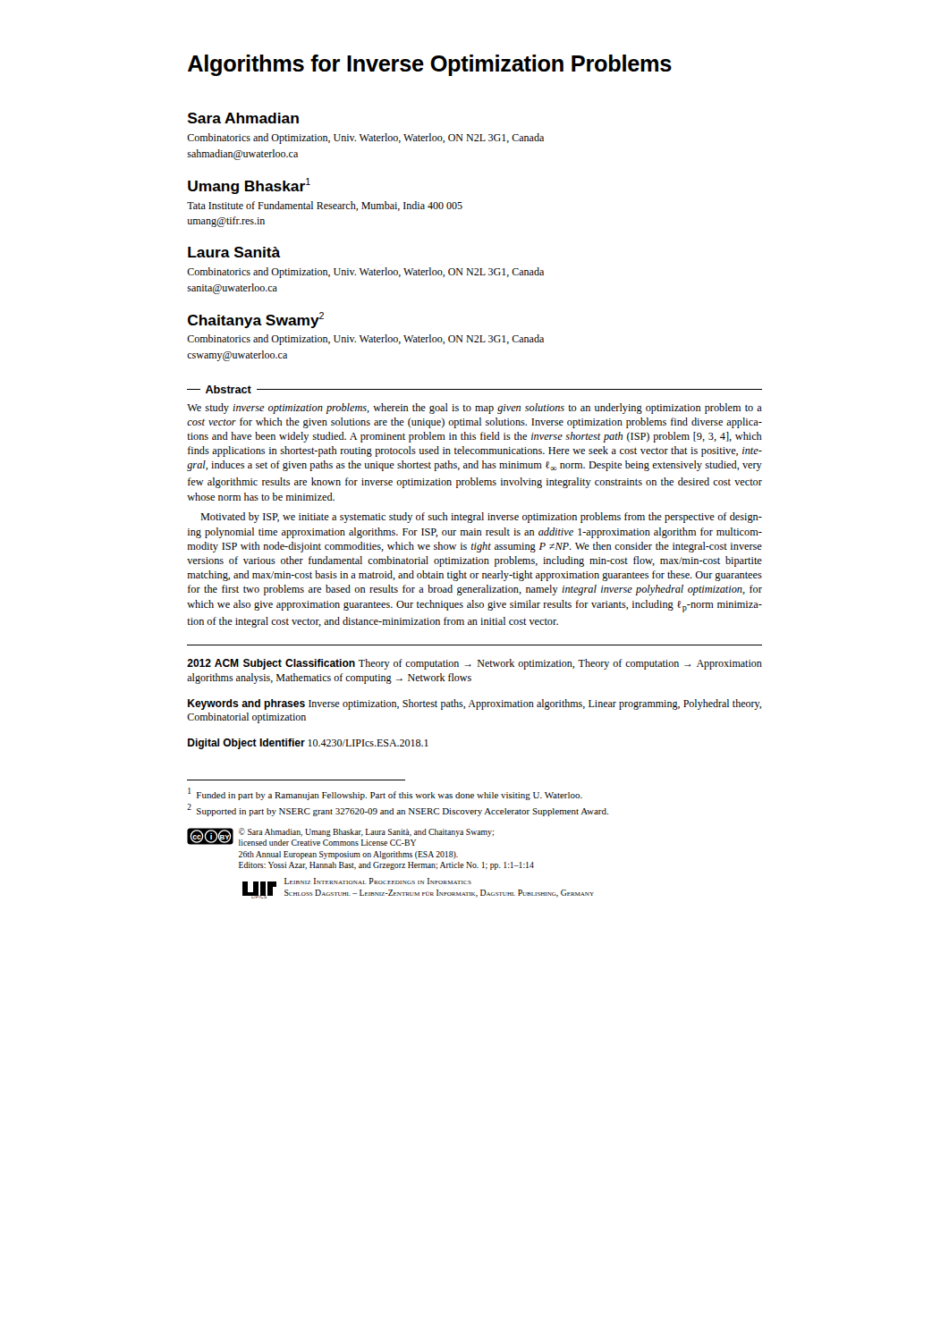Algorithms for Inverse Optimization Problems
Sara Ahmadian
Combinatorics and Optimization, Univ. Waterloo, Waterloo, ON N2L 3G1, Canada
sahmadian@uwaterloo.ca
Umang Bhaskar1
Tata Institute of Fundamental Research, Mumbai, India 400 005
umang@tifr.res.in
Laura Sanità
Combinatorics and Optimization, Univ. Waterloo, Waterloo, ON N2L 3G1, Canada
sanita@uwaterloo.ca
Chaitanya Swamy2
Combinatorics and Optimization, Univ. Waterloo, Waterloo, ON N2L 3G1, Canada
cswamy@uwaterloo.ca
Abstract
We study inverse optimization problems, wherein the goal is to map given solutions to an underlying optimization problem to a cost vector for which the given solutions are the (unique) optimal solutions. Inverse optimization problems find diverse applications and have been widely studied. A prominent problem in this field is the inverse shortest path (ISP) problem [9, 3, 4], which finds applications in shortest-path routing protocols used in telecommunications. Here we seek a cost vector that is positive, integral, induces a set of given paths as the unique shortest paths, and has minimum ℓ∞ norm. Despite being extensively studied, very few algorithmic results are known for inverse optimization problems involving integrality constraints on the desired cost vector whose norm has to be minimized.
Motivated by ISP, we initiate a systematic study of such integral inverse optimization problems from the perspective of designing polynomial time approximation algorithms. For ISP, our main result is an additive 1-approximation algorithm for multicommodity ISP with node-disjoint commodities, which we show is tight assuming P ≠NP. We then consider the integral-cost inverse versions of various other fundamental combinatorial optimization problems, including min-cost flow, max/min-cost bipartite matching, and max/min-cost basis in a matroid, and obtain tight or nearly-tight approximation guarantees for these. Our guarantees for the first two problems are based on results for a broad generalization, namely integral inverse polyhedral optimization, for which we also give approximation guarantees. Our techniques also give similar results for variants, including ℓp-norm minimization of the integral cost vector, and distance-minimization from an initial cost vector.
2012 ACM Subject Classification Theory of computation → Network optimization, Theory of computation → Approximation algorithms analysis, Mathematics of computing → Network flows
Keywords and phrases Inverse optimization, Shortest paths, Approximation algorithms, Linear programming, Polyhedral theory, Combinatorial optimization
Digital Object Identifier 10.4230/LIPIcs.ESA.2018.1
1 Funded in part by a Ramanujan Fellowship. Part of this work was done while visiting U. Waterloo.
2 Supported in part by NSERC grant 327620-09 and an NSERC Discovery Accelerator Supplement Award.
cc i BY
© Sara Ahmadian, Umang Bhaskar, Laura Sanità, and Chaitanya Swamy;
licensed under Creative Commons License CC-BY
26th Annual European Symposium on Algorithms (ESA 2018).
Editors: Yossi Azar, Hannah Bast, and Grzegorz Herman; Article No. 1; pp. 1:1–1:14
LIPICS
Leibniz International Proceedings in Informatics
Schloss Dagstuhl – Leibniz-Zentrum für Informatik, Dagstuhl Publishing, Germany